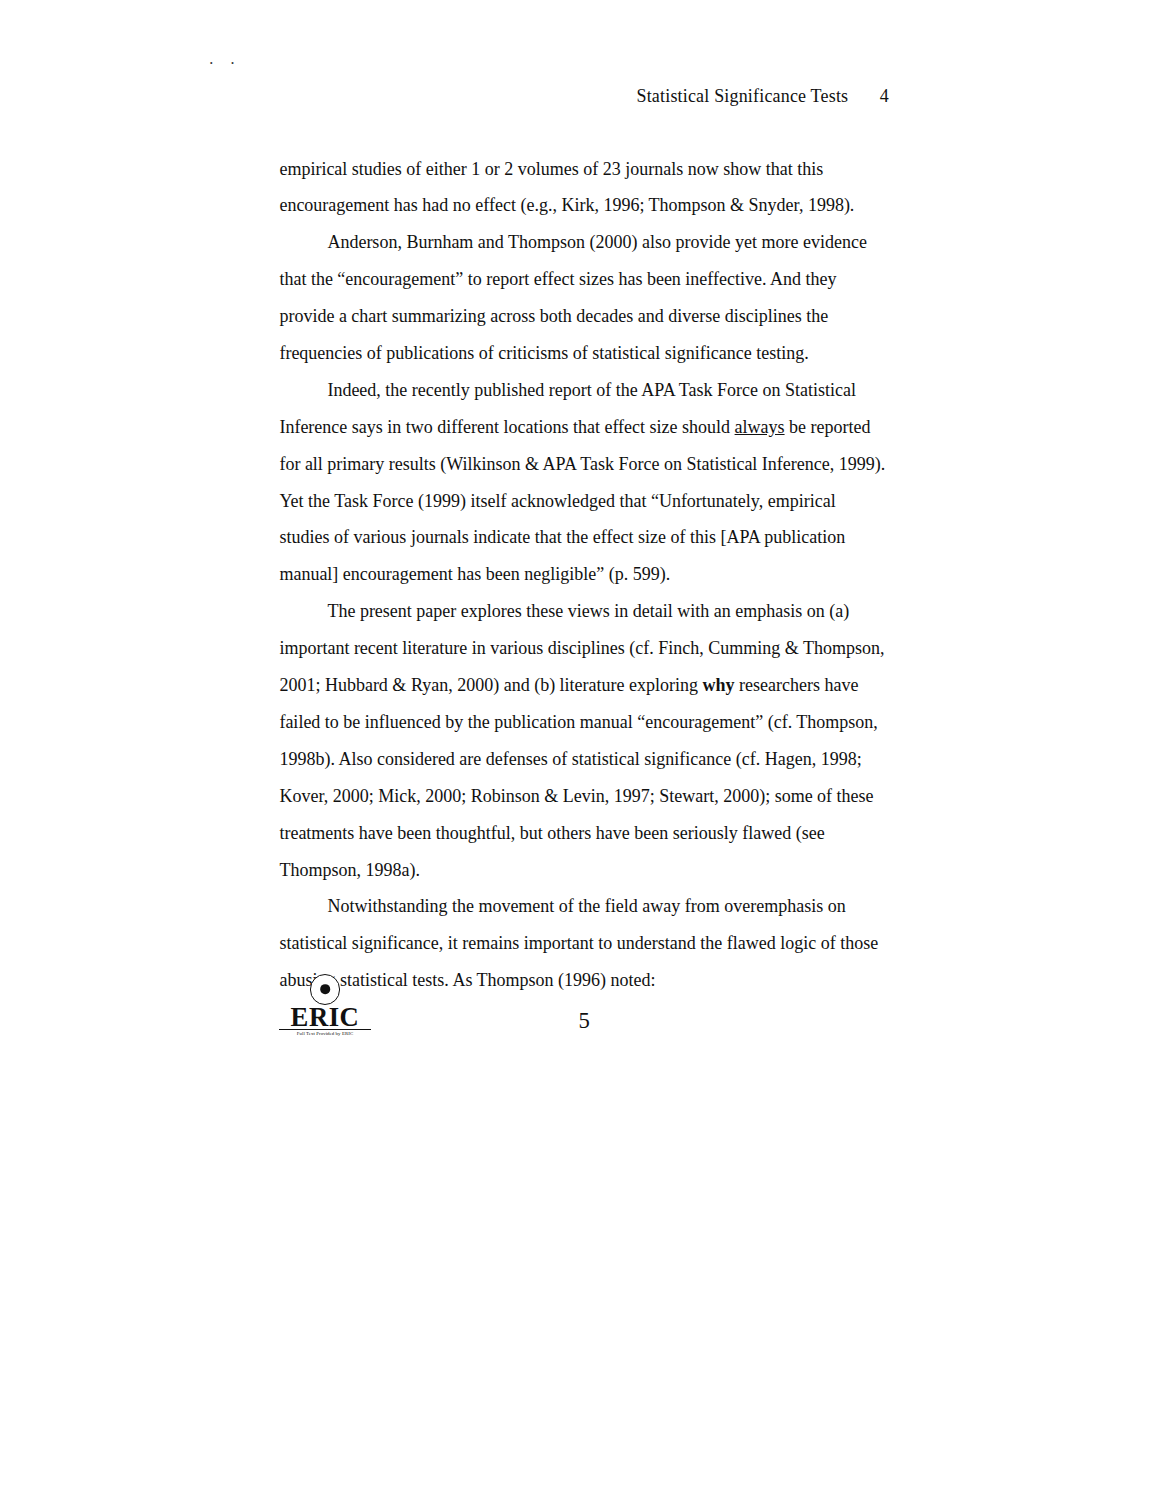..
Statistical Significance Tests 4
empirical studies of either 1 or 2 volumes of 23 journals now show that this encouragement has had no effect (e.g., Kirk, 1996; Thompson & Snyder, 1998).
Anderson, Burnham and Thompson (2000) also provide yet more evidence that the “encouragement” to report effect sizes has been ineffective. And they provide a chart summarizing across both decades and diverse disciplines the frequencies of publications of criticisms of statistical significance testing.
Indeed, the recently published report of the APA Task Force on Statistical Inference says in two different locations that effect size should always be reported for all primary results (Wilkinson & APA Task Force on Statistical Inference, 1999). Yet the Task Force (1999) itself acknowledged that “Unfortunately, empirical studies of various journals indicate that the effect size of this [APA publication manual] encouragement has been negligible” (p. 599).
The present paper explores these views in detail with an emphasis on (a) important recent literature in various disciplines (cf. Finch, Cumming & Thompson, 2001; Hubbard & Ryan, 2000) and (b) literature exploring why researchers have failed to be influenced by the publication manual “encouragement” (cf. Thompson, 1998b). Also considered are defenses of statistical significance (cf. Hagen, 1998; Kover, 2000; Mick, 2000; Robinson & Levin, 1997; Stewart, 2000); some of these treatments have been thoughtful, but others have been seriously flawed (see Thompson, 1998a).
Notwithstanding the movement of the field away from overemphasis on statistical significance, it remains important to understand the flawed logic of those abusing statistical tests. As Thompson (1996) noted:
ERIC
Full Text Provided by ERIC
5